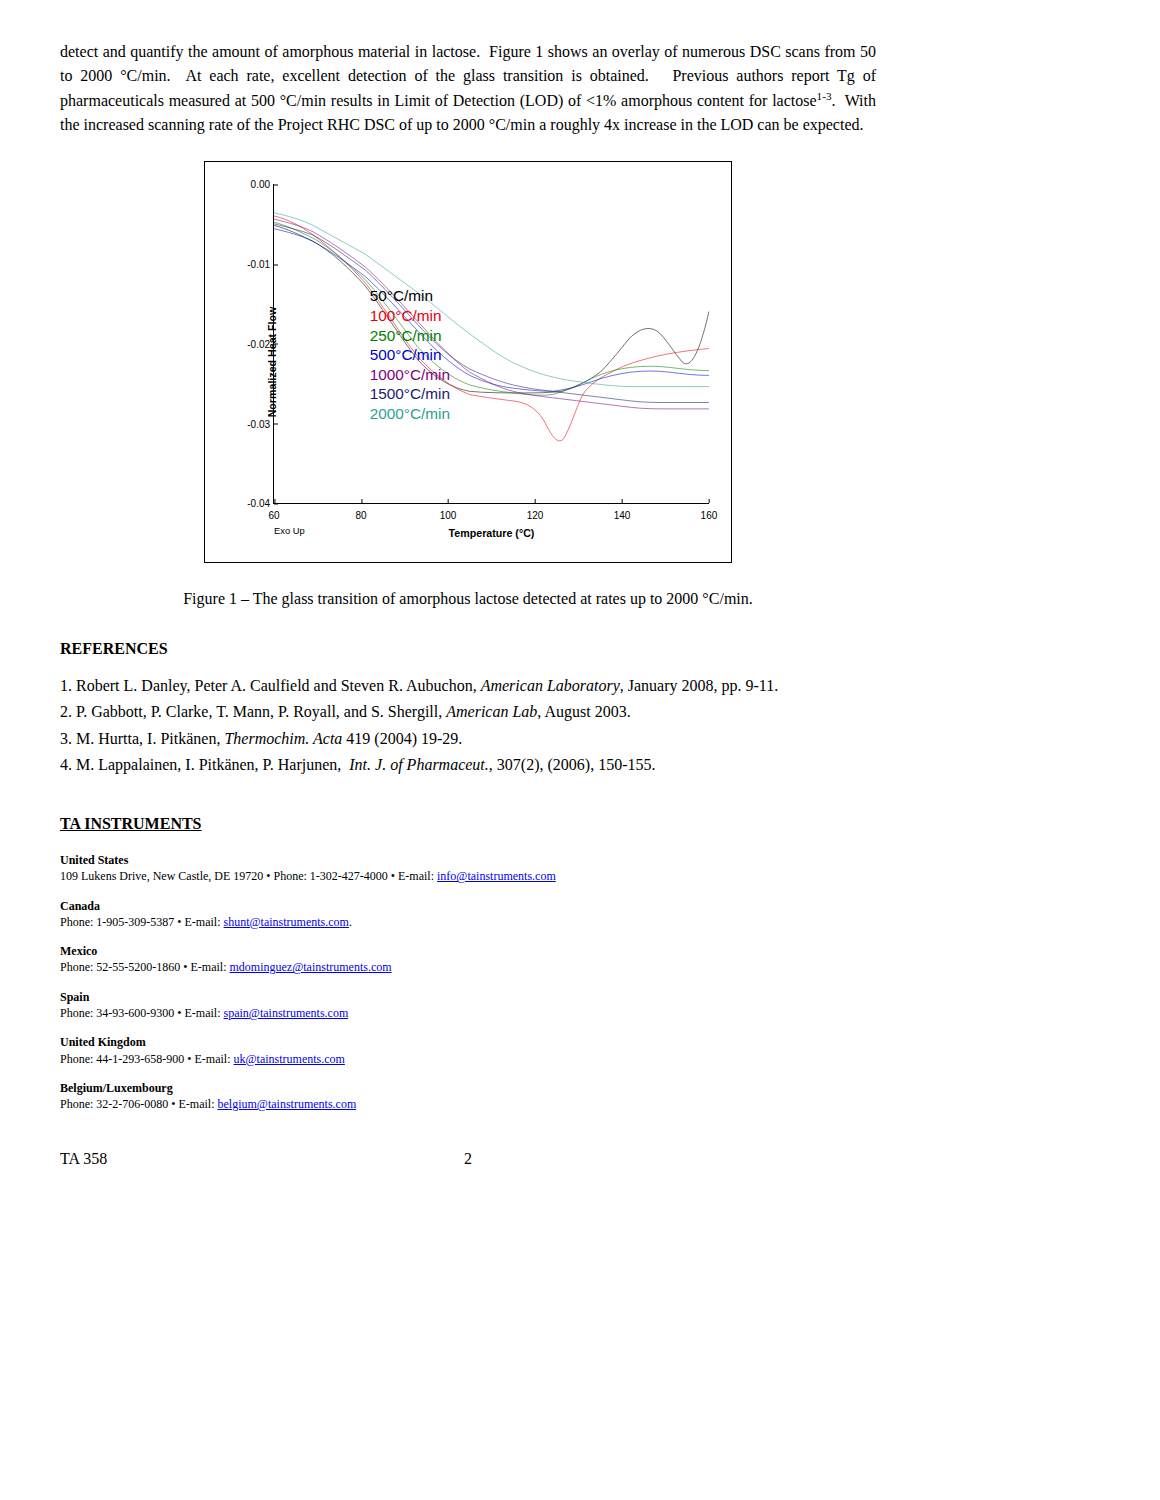detect and quantify the amount of amorphous material in lactose. Figure 1 shows an overlay of numerous DSC scans from 50 to 2000 °C/min. At each rate, excellent detection of the glass transition is obtained. Previous authors report Tg of pharmaceuticals measured at 500 °C/min results in Limit of Detection (LOD) of <1% amorphous content for lactose1-3. With the increased scanning rate of the Project RHC DSC of up to 2000 °C/min a roughly 4x increase in the LOD can be expected.
Normalized Heat Flow
0.00
-0.01
-0.02
-0.03
-0.04
60
80
100
120
140
160
Temperature (°C)
Exo Up
50°C/min
100°C/min
250°C/min
500°C/min
1000°C/min
1500°C/min
2000°C/min
Figure 1 – The glass transition of amorphous lactose detected at rates up to 2000 °C/min.
REFERENCES
1. Robert L. Danley, Peter A. Caulfield and Steven R. Aubuchon, American Laboratory, January 2008, pp. 9-11.
2. P. Gabbott, P. Clarke, T. Mann, P. Royall, and S. Shergill, American Lab, August 2003.
3. M. Hurtta, I. Pitkänen, Thermochim. Acta 419 (2004) 19-29.
4. M. Lappalainen, I. Pitkänen, P. Harjunen, Int. J. of Pharmaceut., 307(2), (2006), 150-155.
TA INSTRUMENTS
United States
109 Lukens Drive, New Castle, DE 19720 • Phone: 1-302-427-4000 • E-mail: info@tainstruments.com
Canada
Phone: 1-905-309-5387 • E-mail: shunt@tainstruments.com.
Mexico
Phone: 52-55-5200-1860 • E-mail: mdominguez@tainstruments.com
Spain
Phone: 34-93-600-9300 • E-mail: spain@tainstruments.com
United Kingdom
Phone: 44-1-293-658-900 • E-mail: uk@tainstruments.com
Belgium/Luxembourg
Phone: 32-2-706-0080 • E-mail: belgium@tainstruments.com
TA 358 2